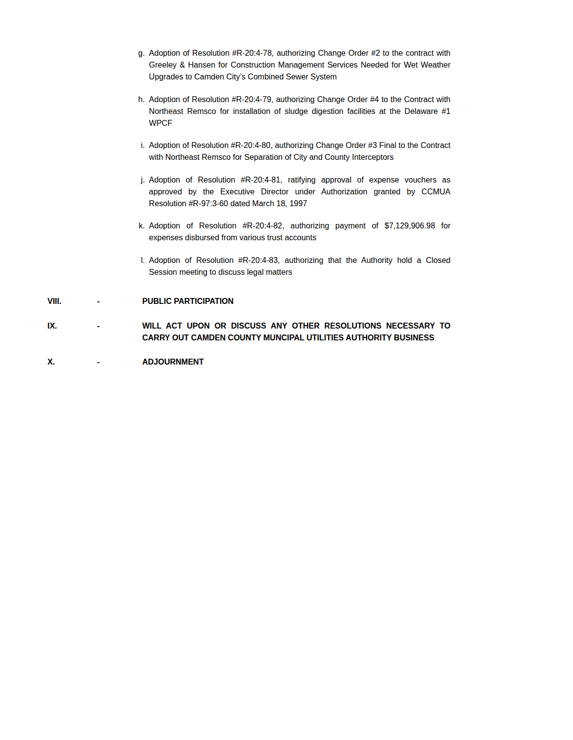Adoption of Resolution #R-20:4-78, authorizing Change Order #2 to the contract with Greeley & Hansen for Construction Management Services Needed for Wet Weather Upgrades to Camden City’s Combined Sewer System
Adoption of Resolution #R-20:4-79, authorizing Change Order #4 to the Contract with Northeast Remsco for installation of sludge digestion facilities at the Delaware #1 WPCF
Adoption of Resolution #R-20:4-80, authorizing Change Order #3 Final to the Contract with Northeast Remsco for Separation of City and County Interceptors
Adoption of Resolution #R-20:4-81, ratifying approval of expense vouchers as approved by the Executive Director under Authorization granted by CCMUA Resolution #R-97:3-60 dated March 18, 1997
Adoption of Resolution #R-20:4-82, authorizing payment of $7,129,906.98 for expenses disbursed from various trust accounts
Adoption of Resolution #R-20:4-83, authorizing that the Authority hold a Closed Session meeting to discuss legal matters
VIII. - PUBLIC PARTICIPATION
IX. - WILL ACT UPON OR DISCUSS ANY OTHER RESOLUTIONS NECESSARY TO CARRY OUT CAMDEN COUNTY MUNCIPAL UTILITIES AUTHORITY BUSINESS
X. - ADJOURNMENT